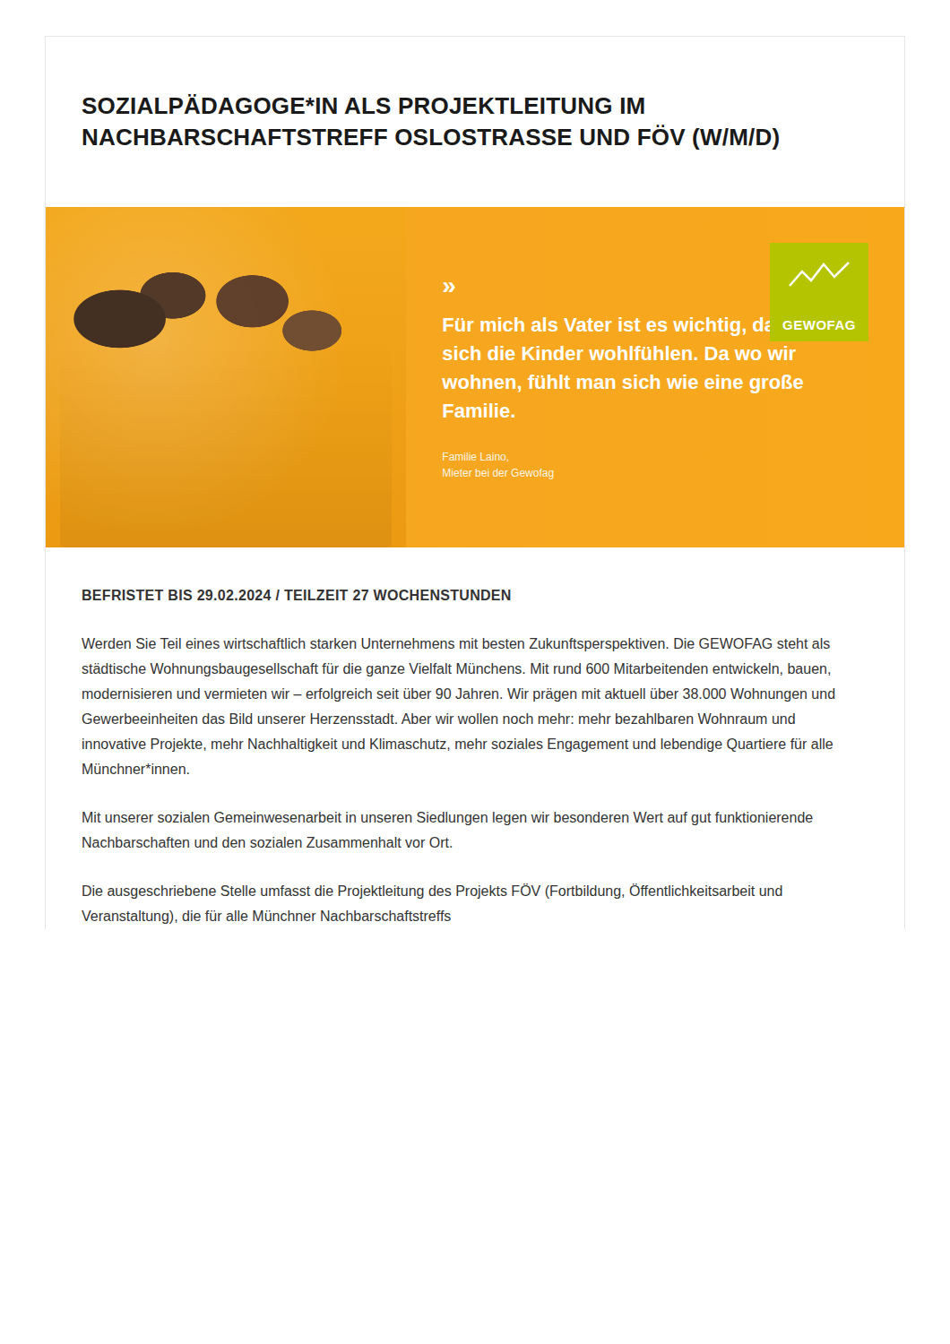Sozialpädagoge*in als Projektleitung im Nachbarschaftstreff Oslostrasse und FÖV (w/m/d)
»
Für mich als Vater ist es wichtig, dass sich die Kinder wohlfühlen. Da wo wir wohnen, fühlt man sich wie eine große Familie.
Familie Laino,
Mieter bei der Gewofag
GEWOFAG
Befristet bis 29.02.2024 / Teilzeit 27 Wochenstunden
Werden Sie Teil eines wirtschaftlich starken Unternehmens mit besten Zukunftsperspektiven. Die GEWOFAG steht als städtische Wohnungsbaugesellschaft für die ganze Vielfalt Münchens. Mit rund 600 Mitarbeitenden entwickeln, bauen, modernisieren und vermieten wir – erfolgreich seit über 90 Jahren. Wir prägen mit aktuell über 38.000 Wohnungen und Gewerbeeinheiten das Bild unserer Herzensstadt. Aber wir wollen noch mehr: mehr bezahlbaren Wohnraum und innovative Projekte, mehr Nachhaltigkeit und Klimaschutz, mehr soziales Engagement und lebendige Quartiere für alle Münchner*innen.
Mit unserer sozialen Gemeinwesenarbeit in unseren Siedlungen legen wir besonderen Wert auf gut funktionierende Nachbarschaften und den sozialen Zusammenhalt vor Ort.
Die ausgeschriebene Stelle umfasst die Projektleitung des Projekts FÖV (Fortbildung, Öffentlichkeitsarbeit und Veranstaltung), die für alle Münchner Nachbarschaftstreffs